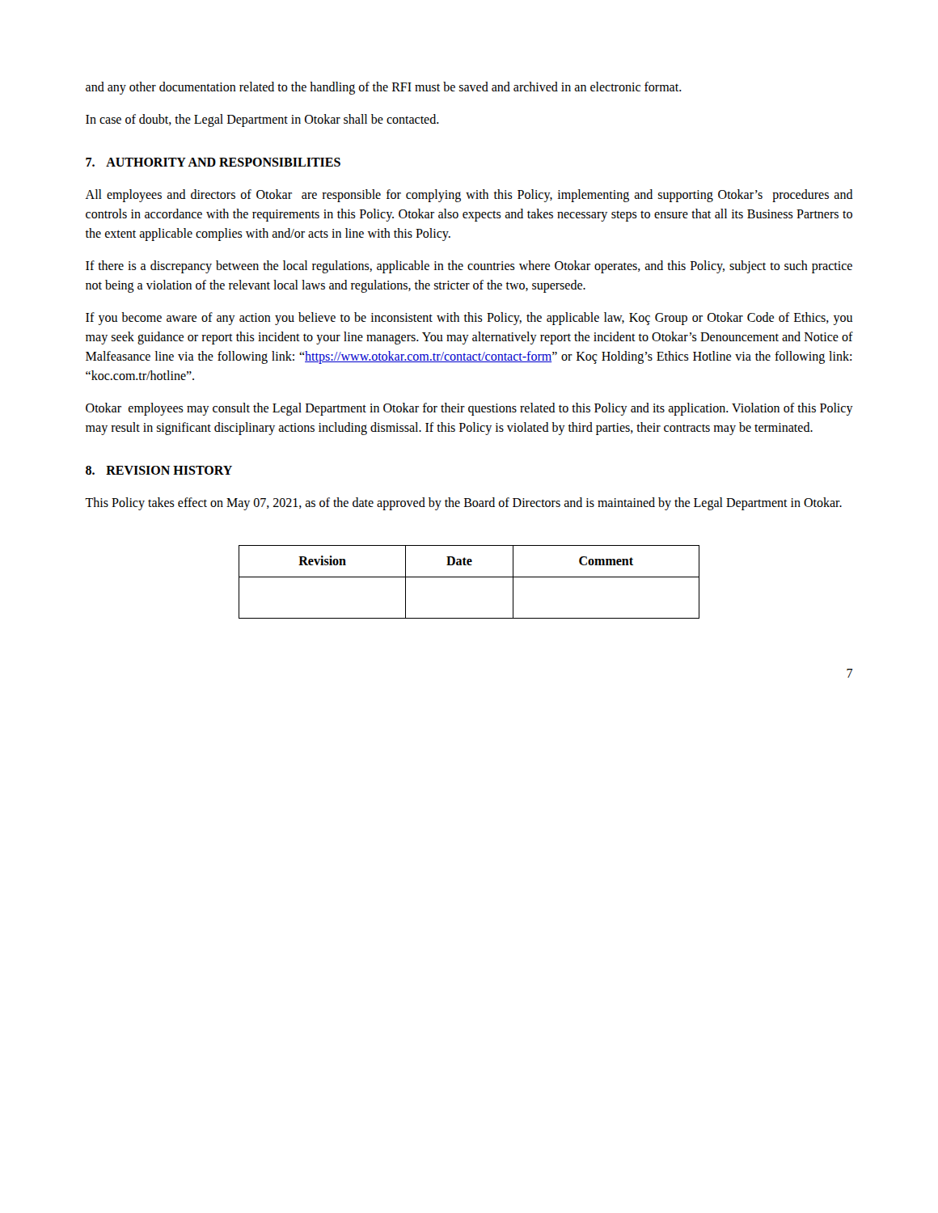and any other documentation related to the handling of the RFI must be saved and archived in an electronic format.
In case of doubt, the Legal Department in Otokar shall be contacted.
7. AUTHORITY AND RESPONSIBILITIES
All employees and directors of Otokar are responsible for complying with this Policy, implementing and supporting Otokar’s procedures and controls in accordance with the requirements in this Policy. Otokar also expects and takes necessary steps to ensure that all its Business Partners to the extent applicable complies with and/or acts in line with this Policy.
If there is a discrepancy between the local regulations, applicable in the countries where Otokar operates, and this Policy, subject to such practice not being a violation of the relevant local laws and regulations, the stricter of the two, supersede.
If you become aware of any action you believe to be inconsistent with this Policy, the applicable law, Koç Group or Otokar Code of Ethics, you may seek guidance or report this incident to your line managers. You may alternatively report the incident to Otokar’s Denouncement and Notice of Malfeasance line via the following link: “https://www.otokar.com.tr/contact/contact-form” or Koç Holding’s Ethics Hotline via the following link: “koc.com.tr/hotline”.
Otokar employees may consult the Legal Department in Otokar for their questions related to this Policy and its application. Violation of this Policy may result in significant disciplinary actions including dismissal. If this Policy is violated by third parties, their contracts may be terminated.
8. REVISION HISTORY
This Policy takes effect on May 07, 2021, as of the date approved by the Board of Directors and is maintained by the Legal Department in Otokar.
| Revision | Date | Comment |
| --- | --- | --- |
7